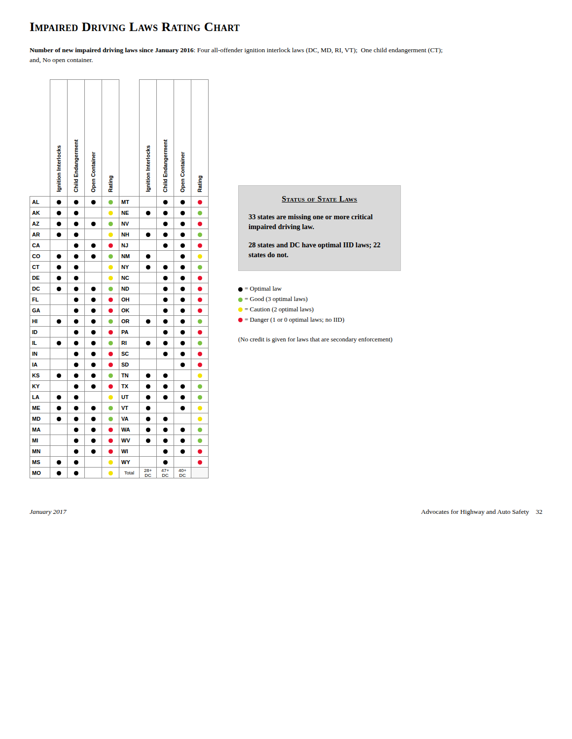Impaired Driving Laws Rating Chart
Number of new impaired driving laws since January 2016: Four all-offender ignition interlock laws (DC, MD, RI, VT); One child endangerment (CT); and, No open container.
| | Ignition Interlocks | Child Endangerment | Open Container | Rating | | Ignition Interlocks | Child Endangerment | Open Container | Rating |
| --- | --- | --- | --- | --- | --- | --- | --- | --- | --- |
| AL | | | | | MT | | | | |
| AK | | | | | NE | | | | |
| AZ | | | | | NV | | | | |
| AR | | | | | NH | | | | |
| CA | | | | | NJ | | | | |
| CO | | | | | NM | | | | |
| CT | | | | | NY | | | | |
| DE | | | | | NC | | | | |
| DC | | | | | ND | | | | |
| FL | | | | | OH | | | | |
| GA | | | | | OK | | | | |
| HI | | | | | OR | | | | |
| ID | | | | | PA | | | | |
| IL | | | | | RI | | | | |
| IN | | | | | SC | | | | |
| IA | | | | | SD | | | | |
| KS | | | | | TN | | | | |
| KY | | | | | TX | | | | |
| LA | | | | | UT | | | | |
| ME | | | | | VT | | | | |
| MD | | | | | VA | | | | |
| MA | | | | | WA | | | | |
| MI | | | | | WV | | | | |
| MN | | | | | WI | | | | |
| MS | | | | | WY | | | | |
| MO | | | | | Total | 28+ DC | 47+ DC | 40+ DC | |
Status of State Laws
33 states are missing one or more critical impaired driving law.
28 states and DC have optimal IID laws; 22 states do not.
= Optimal law
= Good (3 optimal laws)
= Caution (2 optimal laws)
= Danger (1 or 0 optimal laws; no IID)
(No credit is given for laws that are secondary enforcement)
January 2017
Advocates for Highway and Auto Safety 32